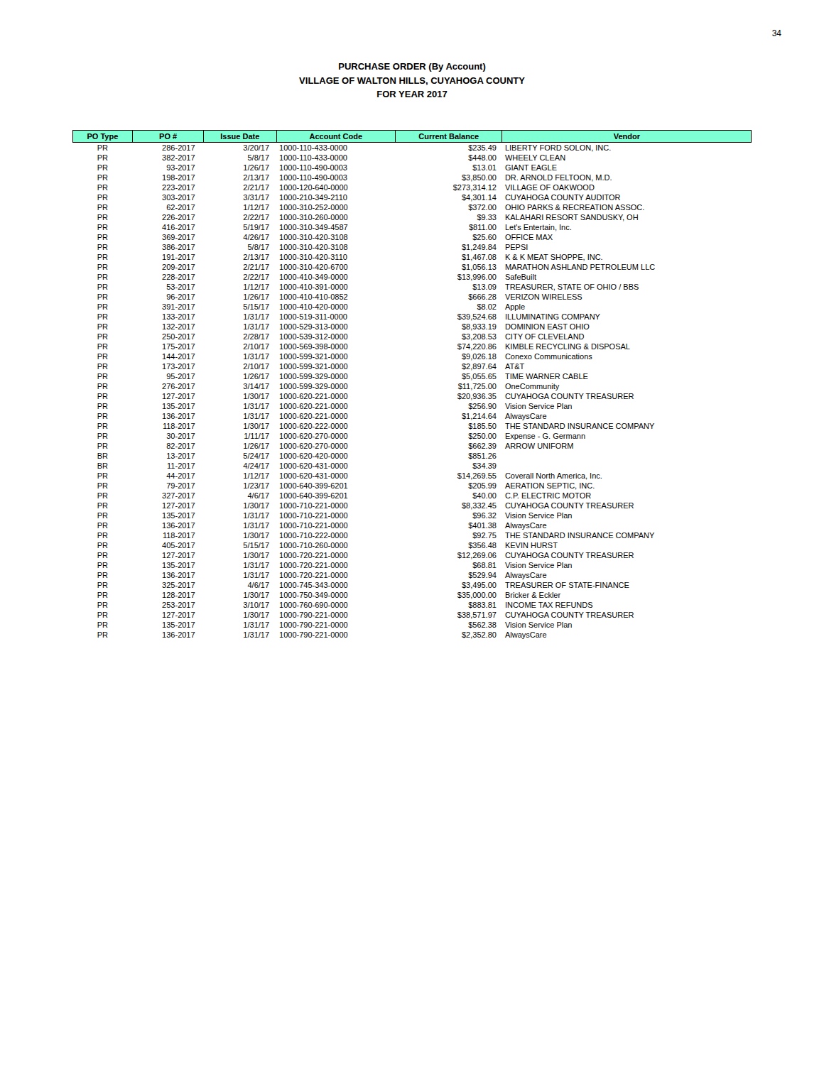34
PURCHASE ORDER (By Account)
VILLAGE OF WALTON HILLS, CUYAHOGA COUNTY
FOR YEAR 2017
| PO Type | PO # | Issue Date | Account Code | Current Balance | Vendor |
| --- | --- | --- | --- | --- | --- |
| PR | 286-2017 | 3/20/17 | 1000-110-433-0000 | $235.49 | LIBERTY FORD SOLON, INC. |
| PR | 382-2017 | 5/8/17 | 1000-110-433-0000 | $448.00 | WHEELY CLEAN |
| PR | 93-2017 | 1/26/17 | 1000-110-490-0003 | $13.01 | GIANT EAGLE |
| PR | 198-2017 | 2/13/17 | 1000-110-490-0003 | $3,850.00 | DR. ARNOLD FELTOON, M.D. |
| PR | 223-2017 | 2/21/17 | 1000-120-640-0000 | $273,314.12 | VILLAGE OF OAKWOOD |
| PR | 303-2017 | 3/31/17 | 1000-210-349-2110 | $4,301.14 | CUYAHOGA COUNTY AUDITOR |
| PR | 62-2017 | 1/12/17 | 1000-310-252-0000 | $372.00 | OHIO PARKS & RECREATION ASSOC. |
| PR | 226-2017 | 2/22/17 | 1000-310-260-0000 | $9.33 | KALAHARI RESORT SANDUSKY, OH |
| PR | 416-2017 | 5/19/17 | 1000-310-349-4587 | $811.00 | Let's Entertain, Inc. |
| PR | 369-2017 | 4/26/17 | 1000-310-420-3108 | $25.60 | OFFICE MAX |
| PR | 386-2017 | 5/8/17 | 1000-310-420-3108 | $1,249.84 | PEPSI |
| PR | 191-2017 | 2/13/17 | 1000-310-420-3110 | $1,467.08 | K & K MEAT SHOPPE, INC. |
| PR | 209-2017 | 2/21/17 | 1000-310-420-6700 | $1,056.13 | MARATHON ASHLAND PETROLEUM LLC |
| PR | 228-2017 | 2/22/17 | 1000-410-349-0000 | $13,996.00 | SafeBuilt |
| PR | 53-2017 | 1/12/17 | 1000-410-391-0000 | $13.09 | TREASURER, STATE OF OHIO / BBS |
| PR | 96-2017 | 1/26/17 | 1000-410-410-0852 | $666.28 | VERIZON WIRELESS |
| PR | 391-2017 | 5/15/17 | 1000-410-420-0000 | $8.02 | Apple |
| PR | 133-2017 | 1/31/17 | 1000-519-311-0000 | $39,524.68 | ILLUMINATING COMPANY |
| PR | 132-2017 | 1/31/17 | 1000-529-313-0000 | $8,933.19 | DOMINION EAST OHIO |
| PR | 250-2017 | 2/28/17 | 1000-539-312-0000 | $3,208.53 | CITY OF CLEVELAND |
| PR | 175-2017 | 2/10/17 | 1000-569-398-0000 | $74,220.86 | KIMBLE RECYCLING & DISPOSAL |
| PR | 144-2017 | 1/31/17 | 1000-599-321-0000 | $9,026.18 | Conexo Communications |
| PR | 173-2017 | 2/10/17 | 1000-599-321-0000 | $2,897.64 | AT&T |
| PR | 95-2017 | 1/26/17 | 1000-599-329-0000 | $5,055.65 | TIME WARNER CABLE |
| PR | 276-2017 | 3/14/17 | 1000-599-329-0000 | $11,725.00 | OneCommunity |
| PR | 127-2017 | 1/30/17 | 1000-620-221-0000 | $20,936.35 | CUYAHOGA COUNTY TREASURER |
| PR | 135-2017 | 1/31/17 | 1000-620-221-0000 | $256.90 | Vision Service Plan |
| PR | 136-2017 | 1/31/17 | 1000-620-221-0000 | $1,214.64 | AlwaysCare |
| PR | 118-2017 | 1/30/17 | 1000-620-222-0000 | $185.50 | THE STANDARD INSURANCE COMPANY |
| PR | 30-2017 | 1/11/17 | 1000-620-270-0000 | $250.00 | Expense - G. Germann |
| PR | 82-2017 | 1/26/17 | 1000-620-270-0000 | $662.39 | ARROW UNIFORM |
| BR | 13-2017 | 5/24/17 | 1000-620-420-0000 | $851.26 | |
| BR | 11-2017 | 4/24/17 | 1000-620-431-0000 | $34.39 | |
| PR | 44-2017 | 1/12/17 | 1000-620-431-0000 | $14,269.55 | Coverall North America, Inc. |
| PR | 79-2017 | 1/23/17 | 1000-640-399-6201 | $205.99 | AERATION SEPTIC, INC. |
| PR | 327-2017 | 4/6/17 | 1000-640-399-6201 | $40.00 | C.P. ELECTRIC MOTOR |
| PR | 127-2017 | 1/30/17 | 1000-710-221-0000 | $8,332.45 | CUYAHOGA COUNTY TREASURER |
| PR | 135-2017 | 1/31/17 | 1000-710-221-0000 | $96.32 | Vision Service Plan |
| PR | 136-2017 | 1/31/17 | 1000-710-221-0000 | $401.38 | AlwaysCare |
| PR | 118-2017 | 1/30/17 | 1000-710-222-0000 | $92.75 | THE STANDARD INSURANCE COMPANY |
| PR | 405-2017 | 5/15/17 | 1000-710-260-0000 | $356.48 | KEVIN HURST |
| PR | 127-2017 | 1/30/17 | 1000-720-221-0000 | $12,269.06 | CUYAHOGA COUNTY TREASURER |
| PR | 135-2017 | 1/31/17 | 1000-720-221-0000 | $68.81 | Vision Service Plan |
| PR | 136-2017 | 1/31/17 | 1000-720-221-0000 | $529.94 | AlwaysCare |
| PR | 325-2017 | 4/6/17 | 1000-745-343-0000 | $3,495.00 | TREASURER OF STATE-FINANCE |
| PR | 128-2017 | 1/30/17 | 1000-750-349-0000 | $35,000.00 | Bricker & Eckler |
| PR | 253-2017 | 3/10/17 | 1000-760-690-0000 | $883.81 | INCOME TAX REFUNDS |
| PR | 127-2017 | 1/30/17 | 1000-790-221-0000 | $38,571.97 | CUYAHOGA COUNTY TREASURER |
| PR | 135-2017 | 1/31/17 | 1000-790-221-0000 | $562.38 | Vision Service Plan |
| PR | 136-2017 | 1/31/17 | 1000-790-221-0000 | $2,352.80 | AlwaysCare |